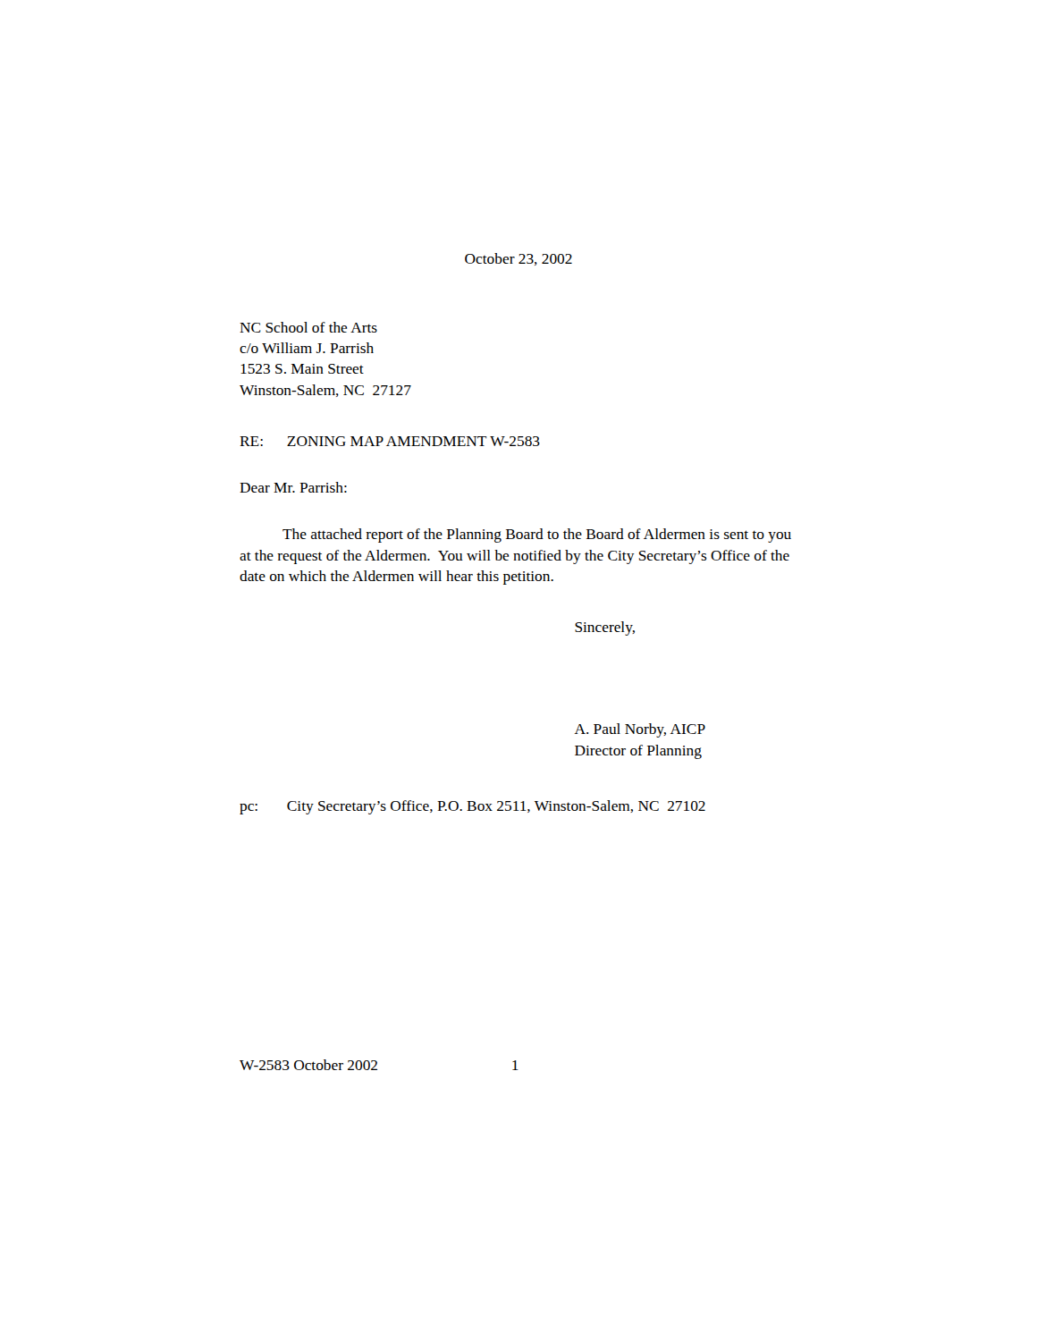October 23, 2002
NC School of the Arts
c/o William J. Parrish
1523 S. Main Street
Winston-Salem, NC 27127
RE: ZONING MAP AMENDMENT W-2583
Dear Mr. Parrish:
The attached report of the Planning Board to the Board of Aldermen is sent to you at the request of the Aldermen. You will be notified by the City Secretary’s Office of the date on which the Aldermen will hear this petition.
Sincerely,
A. Paul Norby, AICP
Director of Planning
pc: City Secretary’s Office, P.O. Box 2511, Winston-Salem, NC 27102
W-2583 October 2002 1